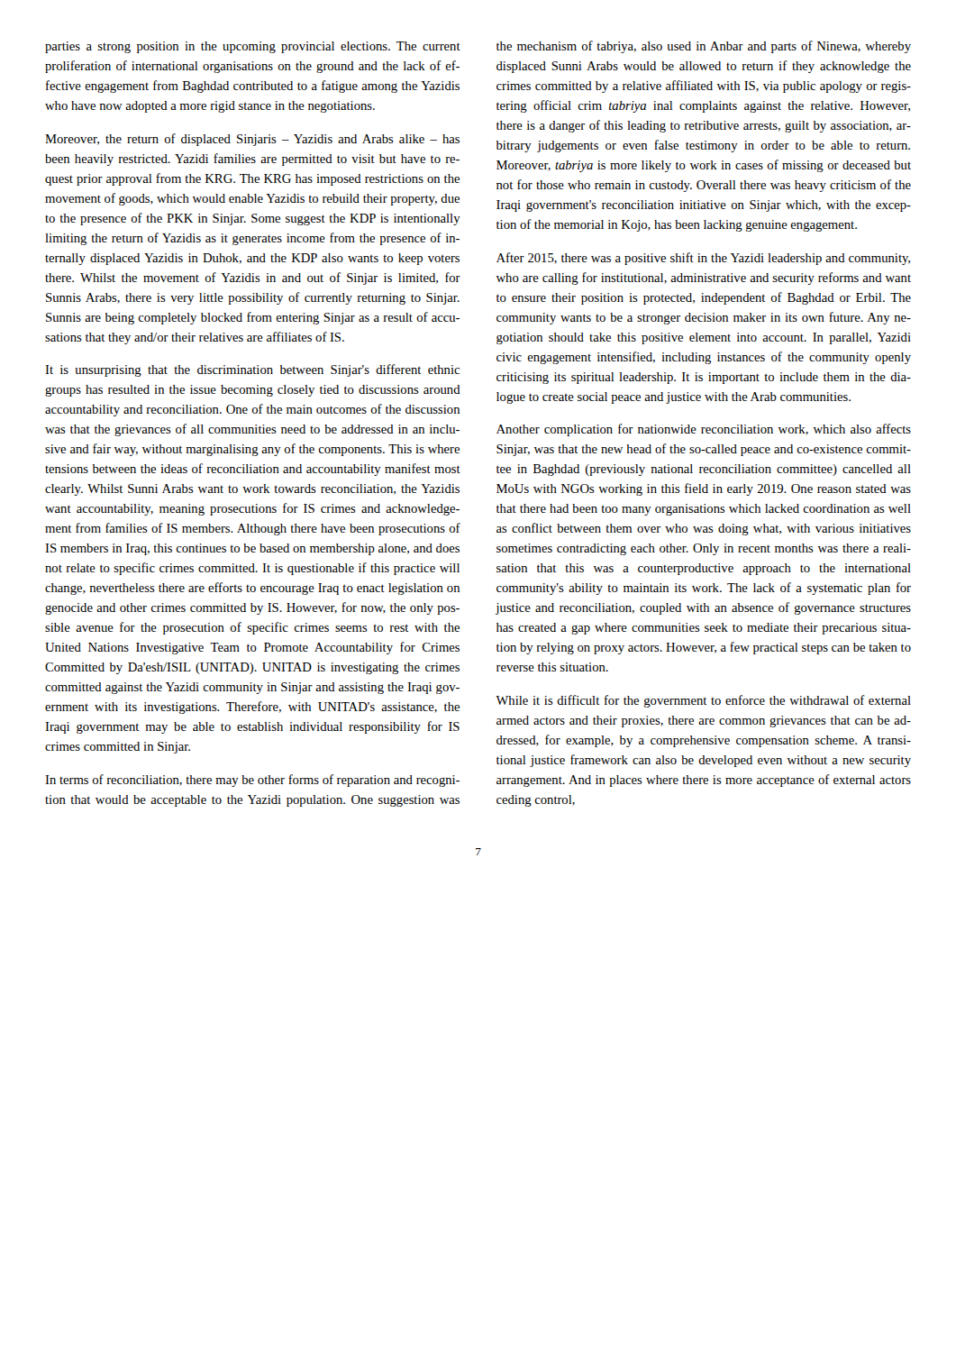parties a strong position in the upcoming provincial elections. The current proliferation of international organisations on the ground and the lack of effective engagement from Baghdad contributed to a fatigue among the Yazidis who have now adopted a more rigid stance in the negotiations.
Moreover, the return of displaced Sinjaris – Yazidis and Arabs alike – has been heavily restricted. Yazidi families are permitted to visit but have to request prior approval from the KRG. The KRG has imposed restrictions on the movement of goods, which would enable Yazidis to rebuild their property, due to the presence of the PKK in Sinjar. Some suggest the KDP is intentionally limiting the return of Yazidis as it generates income from the presence of internally displaced Yazidis in Duhok, and the KDP also wants to keep voters there. Whilst the movement of Yazidis in and out of Sinjar is limited, for Sunnis Arabs, there is very little possibility of currently returning to Sinjar. Sunnis are being completely blocked from entering Sinjar as a result of accusations that they and/or their relatives are affiliates of IS.
It is unsurprising that the discrimination between Sinjar's different ethnic groups has resulted in the issue becoming closely tied to discussions around accountability and reconciliation. One of the main outcomes of the discussion was that the grievances of all communities need to be addressed in an inclusive and fair way, without marginalising any of the components. This is where tensions between the ideas of reconciliation and accountability manifest most clearly. Whilst Sunni Arabs want to work towards reconciliation, the Yazidis want accountability, meaning prosecutions for IS crimes and acknowledgement from families of IS members. Although there have been prosecutions of IS members in Iraq, this continues to be based on membership alone, and does not relate to specific crimes committed. It is questionable if this practice will change, nevertheless there are efforts to encourage Iraq to enact legislation on genocide and other crimes committed by IS. However, for now, the only possible avenue for the prosecution of specific crimes seems to rest with the United Nations Investigative Team to Promote Accountability for Crimes Committed by Da'esh/ISIL (UNITAD). UNITAD is investigating the crimes committed against the Yazidi community in Sinjar and assisting the Iraqi government with its investigations. Therefore, with UNITAD's assistance, the Iraqi government may be able to establish individual responsibility for IS crimes committed in Sinjar.
In terms of reconciliation, there may be other forms of reparation and recognition that would be acceptable to the Yazidi population. One suggestion was the mechanism of tabriya, also used in Anbar and parts of Ninewa, whereby displaced Sunni Arabs would be allowed to return if they acknowledge the crimes committed by a relative affiliated with IS, via public apology or registering official crim tabriya inal complaints against the relative. However, there is a danger of this leading to retributive arrests, guilt by association, arbitrary judgements or even false testimony in order to be able to return. Moreover, tabriya is more likely to work in cases of missing or deceased but not for those who remain in custody. Overall there was heavy criticism of the Iraqi government's reconciliation initiative on Sinjar which, with the exception of the memorial in Kojo, has been lacking genuine engagement.
After 2015, there was a positive shift in the Yazidi leadership and community, who are calling for institutional, administrative and security reforms and want to ensure their position is protected, independent of Baghdad or Erbil. The community wants to be a stronger decision maker in its own future. Any negotiation should take this positive element into account. In parallel, Yazidi civic engagement intensified, including instances of the community openly criticising its spiritual leadership. It is important to include them in the dialogue to create social peace and justice with the Arab communities.
Another complication for nationwide reconciliation work, which also affects Sinjar, was that the new head of the so-called peace and co-existence committee in Baghdad (previously national reconciliation committee) cancelled all MoUs with NGOs working in this field in early 2019. One reason stated was that there had been too many organisations which lacked coordination as well as conflict between them over who was doing what, with various initiatives sometimes contradicting each other. Only in recent months was there a realisation that this was a counterproductive approach to the international community's ability to maintain its work. The lack of a systematic plan for justice and reconciliation, coupled with an absence of governance structures has created a gap where communities seek to mediate their precarious situation by relying on proxy actors. However, a few practical steps can be taken to reverse this situation.
While it is difficult for the government to enforce the withdrawal of external armed actors and their proxies, there are common grievances that can be addressed, for example, by a comprehensive compensation scheme. A transitional justice framework can also be developed even without a new security arrangement. And in places where there is more acceptance of external actors ceding control,
7